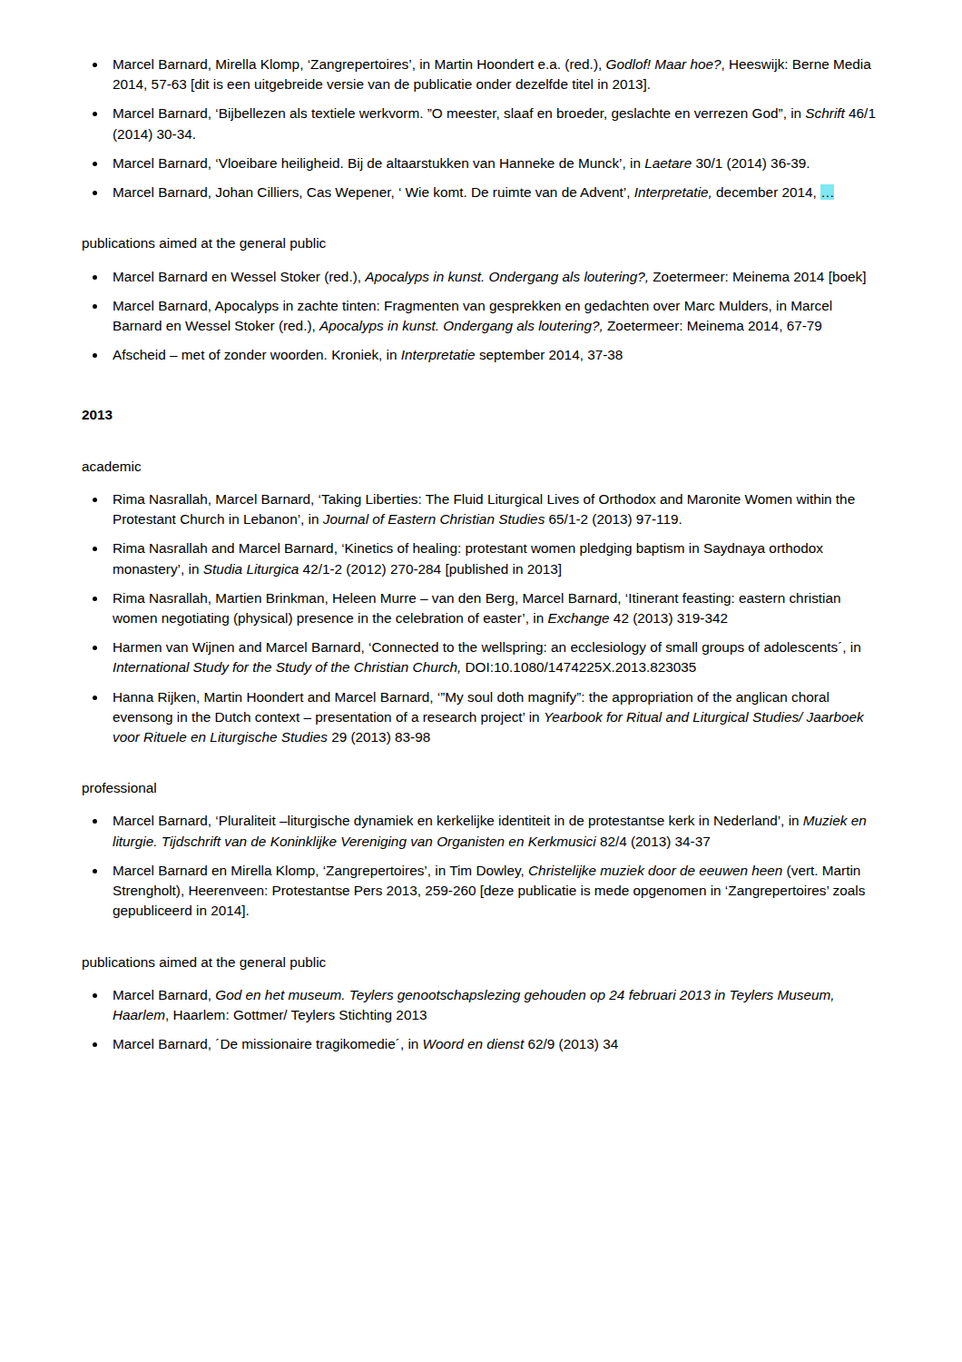Marcel Barnard, Mirella Klomp, ‘Zangrepertoires’, in Martin Hoondert e.a. (red.), Godlof! Maar hoe?, Heeswijk: Berne Media 2014, 57-63 [dit is een uitgebreide versie van de publicatie onder dezelfde titel in 2013].
Marcel Barnard, ‘Bijbellezen als textiele werkvorm. ”O meester, slaaf en broeder, geslachte en verrezen God”, in Schrift 46/1 (2014) 30-34.
Marcel Barnard, ‘Vloeibare heiligheid. Bij de altaarstukken van Hanneke de Munck’, in Laetare 30/1 (2014) 36-39.
Marcel Barnard, Johan Cilliers, Cas Wepener, ‘ Wie komt. De ruimte van de Advent’, Interpretatie, december 2014, …
publications aimed at the general public
Marcel Barnard en Wessel Stoker (red.), Apocalyps in kunst. Ondergang als loutering?, Zoetermeer: Meinema 2014 [boek]
Marcel Barnard, Apocalyps in zachte tinten: Fragmenten van gesprekken en gedachten over Marc Mulders, in Marcel Barnard en Wessel Stoker (red.), Apocalyps in kunst. Ondergang als loutering?, Zoetermeer: Meinema 2014, 67-79
Afscheid – met of zonder woorden. Kroniek, in Interpretatie september 2014, 37-38
2013
academic
Rima Nasrallah, Marcel Barnard, ‘Taking Liberties: The Fluid Liturgical Lives of Orthodox and Maronite Women within the Protestant Church in Lebanon’, in Journal of Eastern Christian Studies 65/1-2 (2013) 97-119.
Rima Nasrallah and Marcel Barnard, ‘Kinetics of healing: protestant women pledging baptism in Saydnaya orthodox monastery’, in Studia Liturgica 42/1-2 (2012) 270-284 [published in 2013]
Rima Nasrallah, Martien Brinkman, Heleen Murre – van den Berg, Marcel Barnard, ‘Itinerant feasting: eastern christian women negotiating (physical) presence in the celebration of easter’, in Exchange 42 (2013) 319-342
Harmen van Wijnen and Marcel Barnard, ‘Connected to the wellspring: an ecclesiology of small groups of adolescents´, in International Study for the Study of the Christian Church, DOI:10.1080/1474225X.2013.823035
Hanna Rijken, Martin Hoondert and Marcel Barnard, ‘”My soul doth magnify”: the appropriation of the anglican choral evensong in the Dutch context – presentation of a research project’ in Yearbook for Ritual and Liturgical Studies/ Jaarboek voor Rituele en Liturgische Studies 29 (2013) 83-98
professional
Marcel Barnard, ‘Pluraliteit –liturgische dynamiek en kerkelijke identiteit in de protestantse kerk in Nederland’, in Muziek en liturgie. Tijdschrift van de Koninklijke Vereniging van Organisten en Kerkmusici 82/4 (2013) 34-37
Marcel Barnard en Mirella Klomp, ‘Zangrepertoires’, in Tim Dowley, Christelijke muziek door de eeuwen heen (vert. Martin Strengholt), Heerenveen: Protestantse Pers 2013, 259-260 [deze publicatie is mede opgenomen in ‘Zangrepertoires’ zoals gepubliceerd in 2014].
publications aimed at the general public
Marcel Barnard, God en het museum. Teylers genootschapslezing gehouden op 24 februari 2013 in Teylers Museum, Haarlem, Haarlem: Gottmer/ Teylers Stichting 2013
Marcel Barnard, ´De missionaire tragikomedie´, in Woord en dienst 62/9 (2013) 34